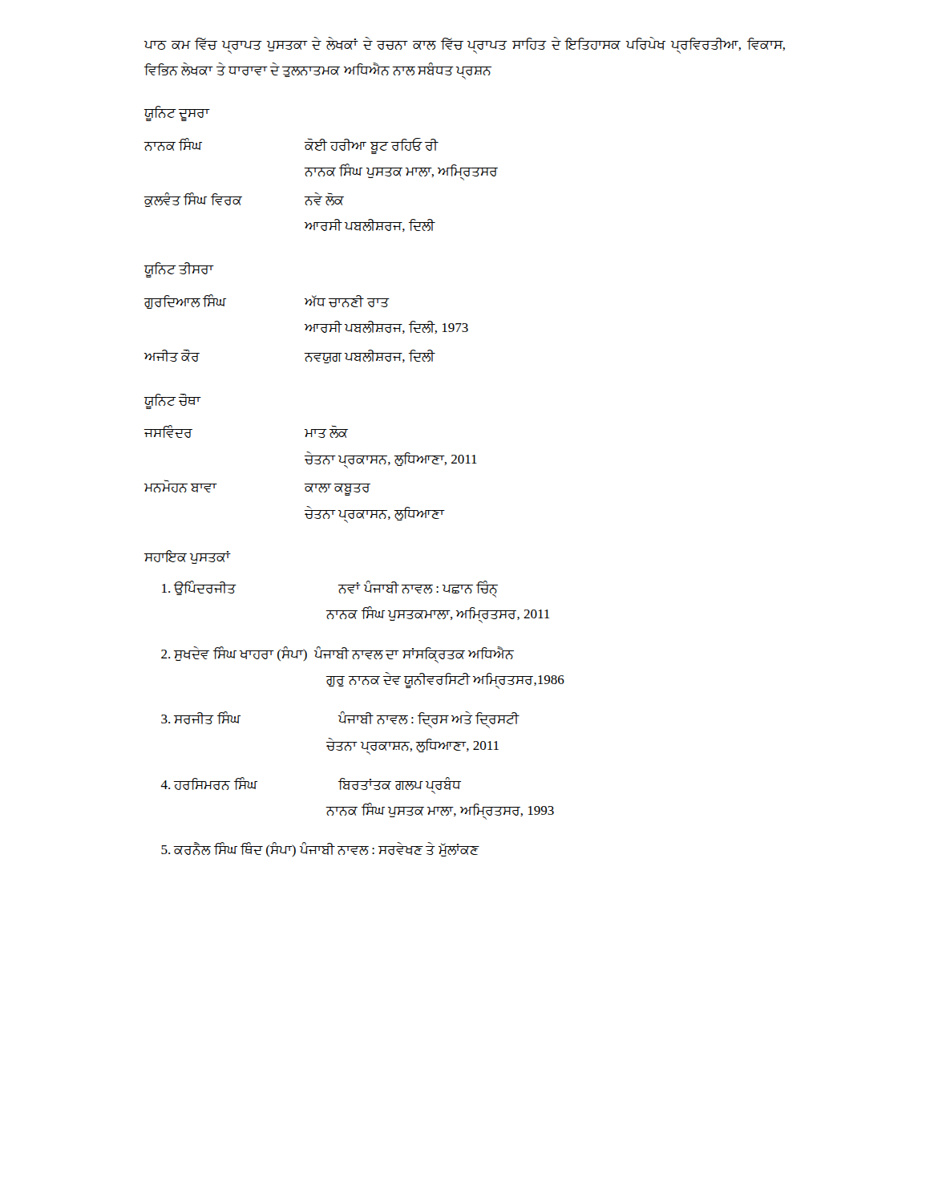ਪਾਠ ਕਮ ਵਿੱਚ ਪ੍ਰਾਪਤ ਪੁਸਤਕਾ ਦੇ ਲੇਖਕਾਂ ਦੇ ਰਚਨਾ ਕਾਲ ਵਿੱਚ ਪ੍ਰਾਪਤ ਸਾਹਿਤ ਦੇ ਇਤਿਹਾਸਕ ਪਰਿਪੇਖ ਪ੍ਰਵਿਰਤੀਆ, ਵਿਕਾਸ, ਵਿਭਿਨ ਲੇਖਕਾ ਤੇ ਧਾਰਾਵਾ ਦੇ ਤੁਲਨਾਤਮਕ ਅਧਿਐਨ ਨਾਲ ਸਬੰਧਤ ਪ੍ਰਸ਼ਨ
ਯੂਨਿਟ ਦੂਸਰਾ
| ਨਾਨਕ ਸਿੰਘ | ਕੋਈ ਹਰੀਆ ਬੂਟ ਰਹਿਓ ਰੀ ਨਾਨਕ ਸਿੰਘ ਪੁਸਤਕ ਮਾਲਾ, ਅਮ੍ਰਿਤਸਰ |
| ਕੁਲਵੰਤ ਸਿੰਘ ਵਿਰਕ | ਨਵੇ ਲੋਕ ਆਰਸੀ ਪਬਲੀਸ਼ਰਜ, ਦਿਲੀ |
ਯੂਨਿਟ ਤੀਸਰਾ
| ਗੁਰਦਿਆਲ ਸਿੰਘ | ਅੱਧ ਚਾਨਣੀ ਰਾਤ ਆਰਸੀ ਪਬਲੀਸ਼ਰਜ, ਦਿਲੀ, 1973 |
| ਅਜੀਤ ਕੌਰ | ਨਵਯੁਗ ਪਬਲੀਸ਼ਰਜ, ਦਿਲੀ |
ਯੂਨਿਟ ਚੌਥਾ
| ਜਸਵਿੰਦਰ | ਮਾਤ ਲੋਕ ਚੇਤਨਾ ਪ੍ਰਕਾਸਨ, ਲੁਧਿਆਣਾ, 2011 |
| ਮਨਮੋਹਨ ਬਾਵਾ | ਕਾਲਾ ਕਬੂਤਰ ਚੇਤਨਾ ਪ੍ਰਕਾਸਨ, ਲੁਧਿਆਣਾ |
ਸਹਾਇਕ ਪੁਸਤਕਾਂ
ਉਪਿੰਦਰਜੀਤ ਨਵਾਂ ਪੰਜਾਬੀ ਨਾਵਲ : ਪਛਾਨ ਚਿੰਨ੍
ਨਾਨਕ ਸਿੰਘ ਪੁਸਤਕਮਾਲਾ, ਅਮ੍ਰਿਤਸਰ, 2011
ਸੁਖਦੇਵ ਸਿੰਘ ਖਾਹਰਾ (ਸੰਪਾ) ਪੰਜਾਬੀ ਨਾਵਲ ਦਾ ਸਾਂਸਕ੍ਰਿਤਕ ਅਧਿਐਨ ਗੁਰੁ ਨਾਨਕ ਦੇਵ ਯੂਨੀਵਰਸਿਟੀ ਅਮ੍ਰਿਤਸਰ,1986
ਸਰਜੀਤ ਸਿੰਘ ਪੰਜਾਬੀ ਨਾਵਲ : ਦ੍ਰਿਸ ਅਤੇ ਦ੍ਰਿਸਟੀ
ਚੇਤਨਾ ਪ੍ਰਕਾਸ਼ਨ, ਲੁਧਿਆਣਾ, 2011
ਹਰਸਿਮਰਨ ਸਿੰਘ ਬਿਰਤਾਂਤਕ ਗਲਪ ਪ੍ਰਬੰਧ
ਨਾਨਕ ਸਿੰਘ ਪੁਸਤਕ ਮਾਲਾ, ਅਮ੍ਰਿਤਸਰ, 1993
ਕਰਨੈਲ ਸਿੰਘ ਥਿੰਦ (ਸੰਪਾ) ਪੰਜਾਬੀ ਨਾਵਲ : ਸਰਵੇਖਣ ਤੇ ਮੁੱਲਾਂਕਣ